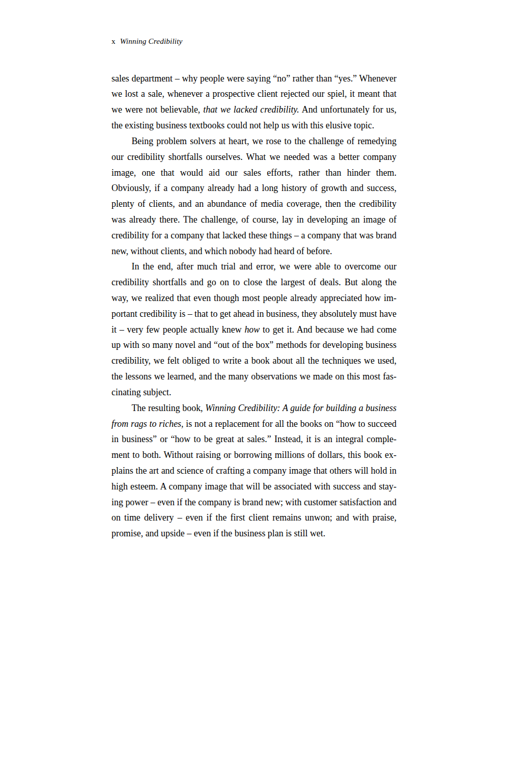xWinning Credibility
sales department – why people were saying “no” rather than “yes.” Whenever we lost a sale, whenever a prospective client rejected our spiel, it meant that we were not believable, that we lacked credibility. And unfortunately for us, the existing business textbooks could not help us with this elusive topic.
Being problem solvers at heart, we rose to the challenge of remedying our credibility shortfalls ourselves. What we needed was a better company image, one that would aid our sales efforts, rather than hinder them. Obviously, if a company already had a long history of growth and success, plenty of clients, and an abundance of media coverage, then the credibility was already there. The challenge, of course, lay in developing an image of credibility for a company that lacked these things – a company that was brand new, without clients, and which nobody had heard of before.
In the end, after much trial and error, we were able to overcome our credibility shortfalls and go on to close the largest of deals. But along the way, we realized that even though most people already appreciated how important credibility is – that to get ahead in business, they absolutely must have it – very few people actually knew how to get it. And because we had come up with so many novel and “out of the box” methods for developing business credibility, we felt obliged to write a book about all the techniques we used, the lessons we learned, and the many observations we made on this most fascinating subject.
The resulting book, Winning Credibility: A guide for building a business from rags to riches, is not a replacement for all the books on “how to succeed in business” or “how to be great at sales.” Instead, it is an integral complement to both. Without raising or borrowing millions of dollars, this book explains the art and science of crafting a company image that others will hold in high esteem. A company image that will be associated with success and staying power – even if the company is brand new; with customer satisfaction and on time delivery – even if the first client remains unwon; and with praise, promise, and upside – even if the business plan is still wet.